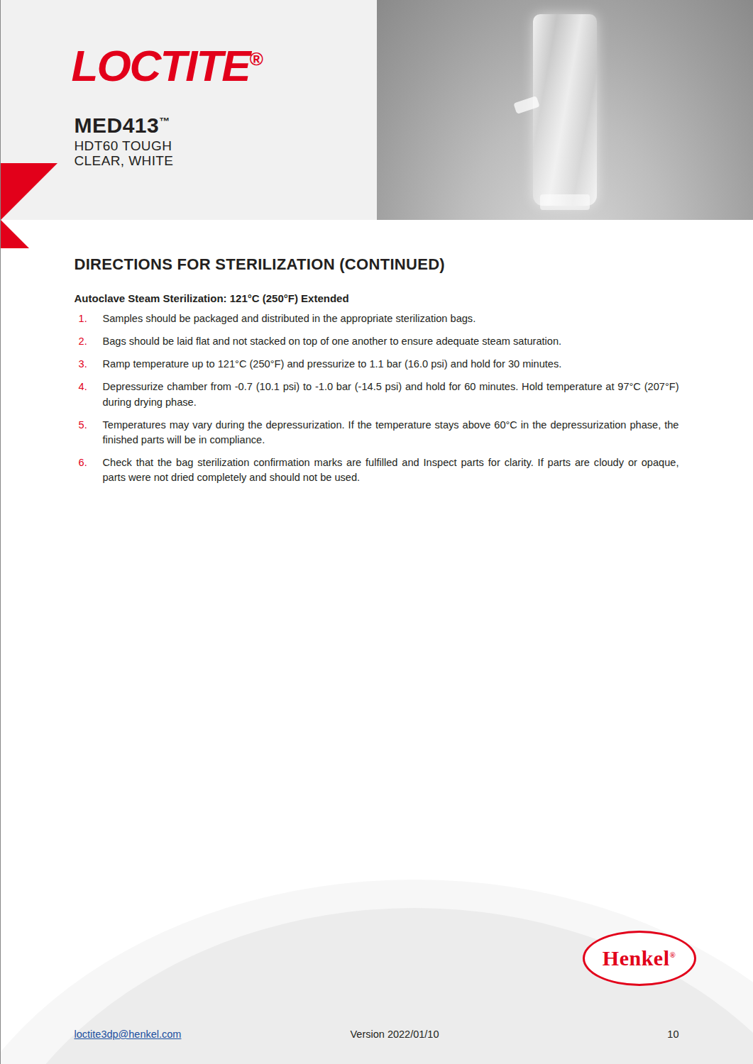LOCTITE®
MED413™
HDT60 TOUGH
CLEAR, WHITE
DIRECTIONS FOR STERILIZATION (CONTINUED)
Autoclave Steam Sterilization: 121°C (250°F) Extended
Samples should be packaged and distributed in the appropriate sterilization bags.
Bags should be laid flat and not stacked on top of one another to ensure adequate steam saturation.
Ramp temperature up to 121°C (250°F) and pressurize to 1.1 bar (16.0 psi) and hold for 30 minutes.
Depressurize chamber from -0.7 (10.1 psi) to -1.0 bar (-14.5 psi) and hold for 60 minutes. Hold temperature at 97°C (207°F) during drying phase.
Temperatures may vary during the depressurization. If the temperature stays above 60°C in the depressurization phase, the finished parts will be in compliance.
Check that the bag sterilization confirmation marks are fulfilled and Inspect parts for clarity. If parts are cloudy or opaque, parts were not dried completely and should not be used.
Henkel®
loctite3dp@henkel.com
Version 2022/01/10
10